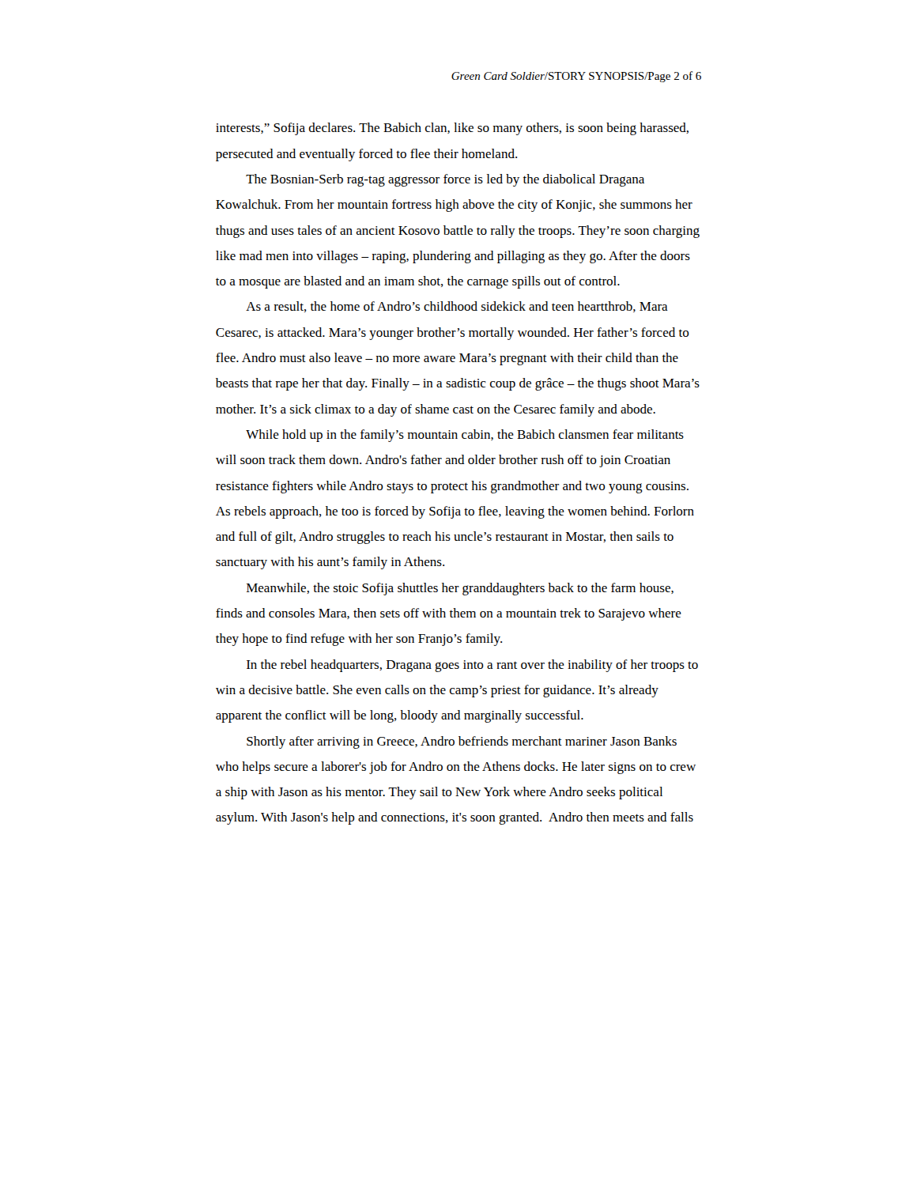Green Card Soldier/STORY SYNOPSIS/Page 2 of 6
interests,” Sofija declares. The Babich clan, like so many others, is soon being harassed, persecuted and eventually forced to flee their homeland.
The Bosnian-Serb rag-tag aggressor force is led by the diabolical Dragana Kowalchuk. From her mountain fortress high above the city of Konjic, she summons her thugs and uses tales of an ancient Kosovo battle to rally the troops. They’re soon charging like mad men into villages – raping, plundering and pillaging as they go. After the doors to a mosque are blasted and an imam shot, the carnage spills out of control.
As a result, the home of Andro’s childhood sidekick and teen heartthrob, Mara Cesarec, is attacked. Mara’s younger brother’s mortally wounded. Her father’s forced to flee. Andro must also leave – no more aware Mara’s pregnant with their child than the beasts that rape her that day. Finally – in a sadistic coup de grâce – the thugs shoot Mara’s mother. It’s a sick climax to a day of shame cast on the Cesarec family and abode.
While hold up in the family’s mountain cabin, the Babich clansmen fear militants will soon track them down. Andro's father and older brother rush off to join Croatian resistance fighters while Andro stays to protect his grandmother and two young cousins. As rebels approach, he too is forced by Sofija to flee, leaving the women behind. Forlorn and full of gilt, Andro struggles to reach his uncle’s restaurant in Mostar, then sails to sanctuary with his aunt’s family in Athens.
Meanwhile, the stoic Sofija shuttles her granddaughters back to the farm house, finds and consoles Mara, then sets off with them on a mountain trek to Sarajevo where they hope to find refuge with her son Franjo’s family.
In the rebel headquarters, Dragana goes into a rant over the inability of her troops to win a decisive battle. She even calls on the camp’s priest for guidance. It’s already apparent the conflict will be long, bloody and marginally successful.
Shortly after arriving in Greece, Andro befriends merchant mariner Jason Banks who helps secure a laborer's job for Andro on the Athens docks. He later signs on to crew a ship with Jason as his mentor. They sail to New York where Andro seeks political asylum. With Jason's help and connections, it's soon granted. Andro then meets and falls